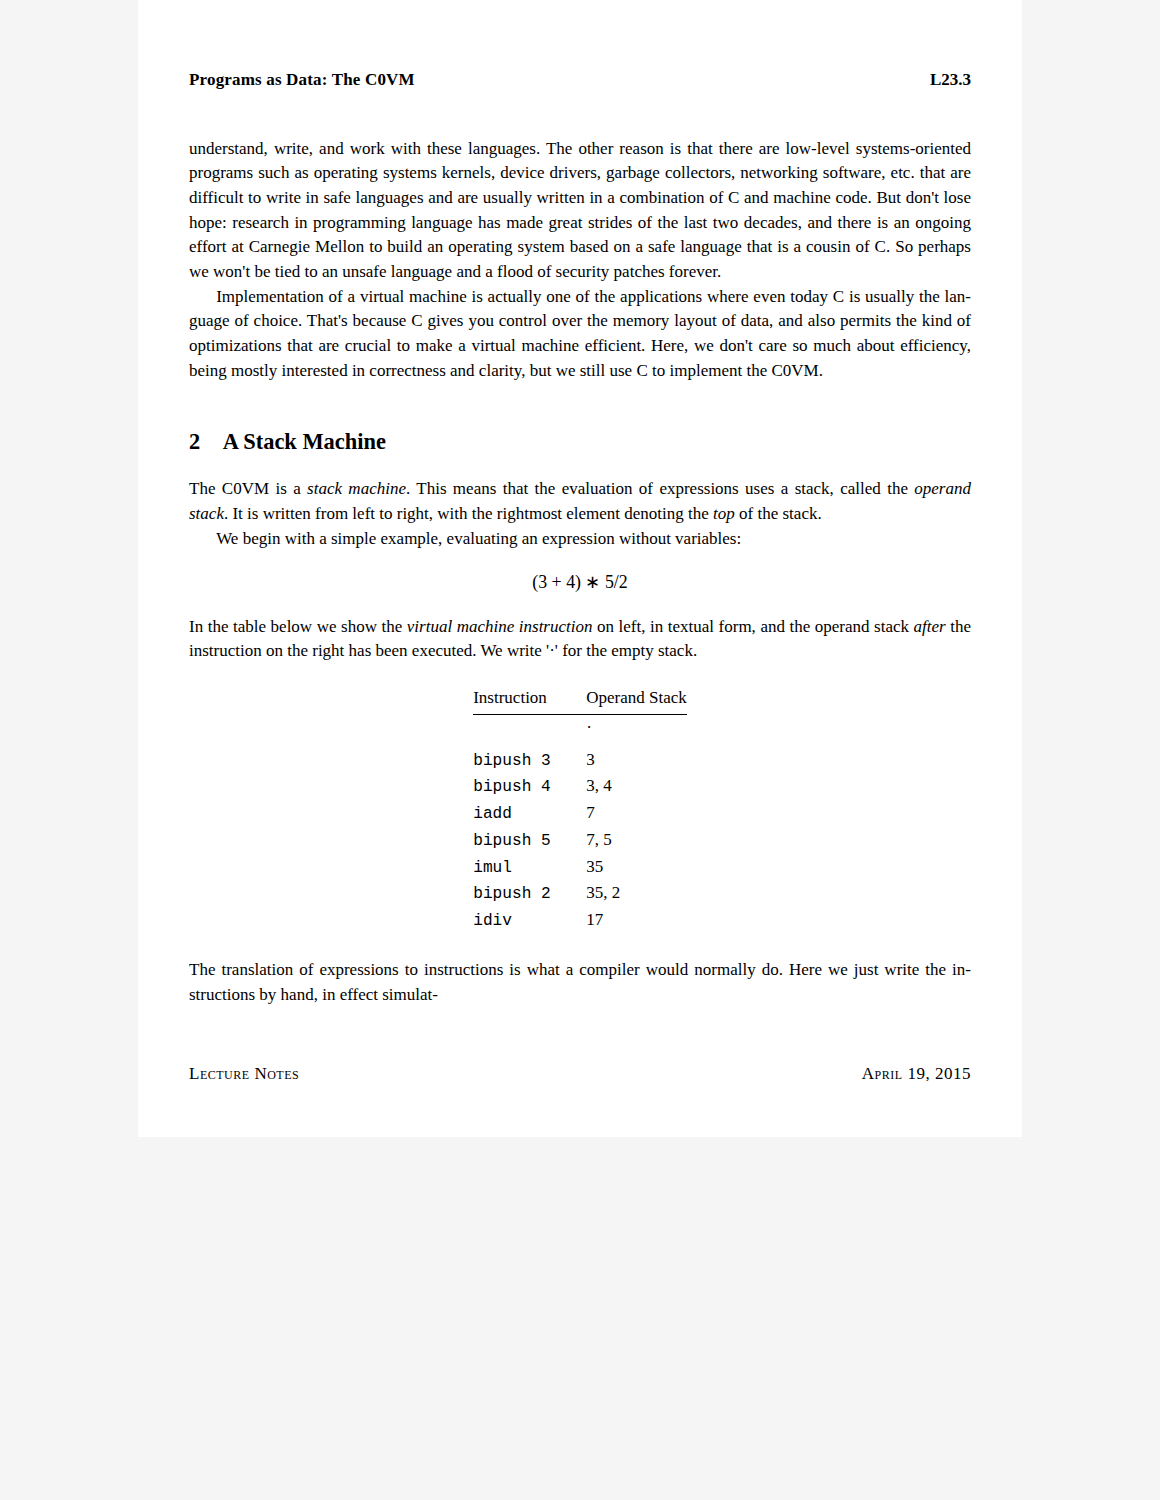Programs as Data: The C0VM L23.3
understand, write, and work with these languages. The other reason is that there are low-level systems-oriented programs such as operating systems kernels, device drivers, garbage collectors, networking software, etc. that are difficult to write in safe languages and are usually written in a combination of C and machine code. But don't lose hope: research in programming language has made great strides of the last two decades, and there is an ongoing effort at Carnegie Mellon to build an operating system based on a safe language that is a cousin of C. So perhaps we won't be tied to an unsafe language and a flood of security patches forever.
Implementation of a virtual machine is actually one of the applications where even today C is usually the language of choice. That's because C gives you control over the memory layout of data, and also permits the kind of optimizations that are crucial to make a virtual machine efficient. Here, we don't care so much about efficiency, being mostly interested in correctness and clarity, but we still use C to implement the C0VM.
2 A Stack Machine
The C0VM is a stack machine. This means that the evaluation of expressions uses a stack, called the operand stack. It is written from left to right, with the rightmost element denoting the top of the stack.
We begin with a simple example, evaluating an expression without variables:
(3 + 4) ∗ 5/2
In the table below we show the virtual machine instruction on left, in textual form, and the operand stack after the instruction on the right has been executed. We write '·' for the empty stack.
| Instruction | Operand Stack |
| --- | --- |
| | · |
| bipush 3 | 3 |
| bipush 4 | 3, 4 |
| iadd | 7 |
| bipush 5 | 7, 5 |
| imul | 35 |
| bipush 2 | 35, 2 |
| idiv | 17 |
The translation of expressions to instructions is what a compiler would normally do. Here we just write the instructions by hand, in effect simulat-
Lecture Notes April 19, 2015